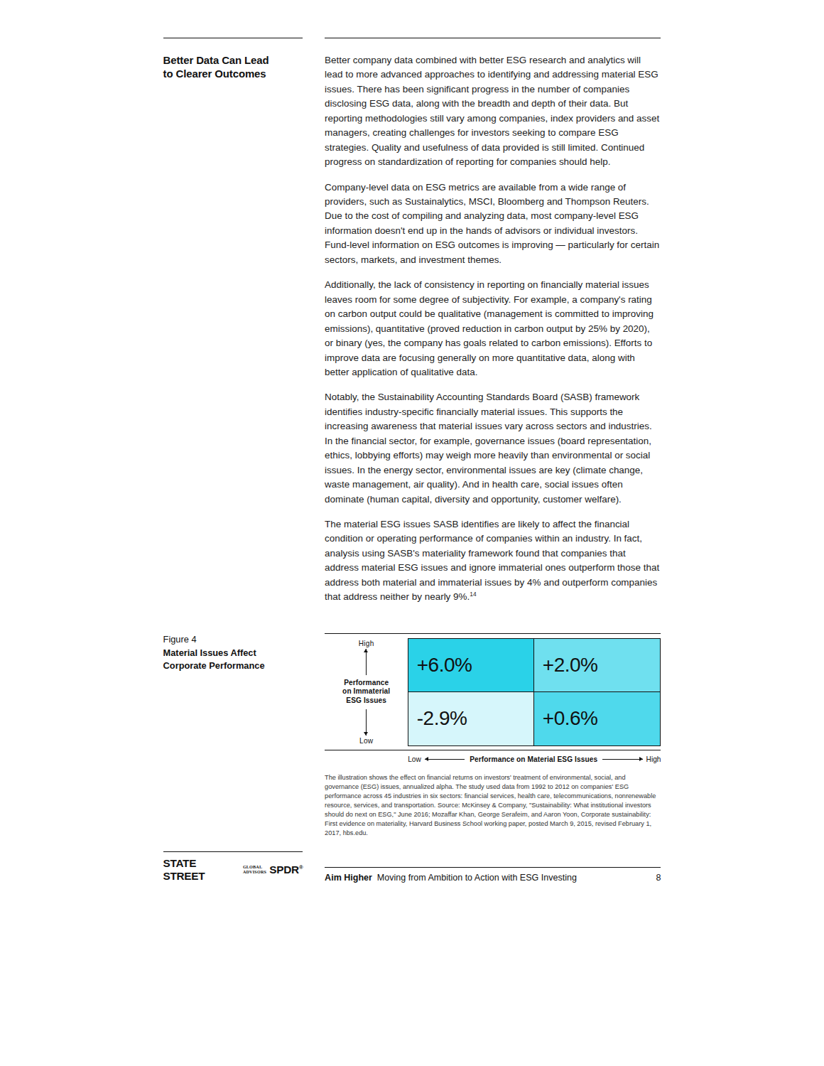Better Data Can Lead
to Clearer Outcomes
Better company data combined with better ESG research and analytics will lead to more advanced approaches to identifying and addressing material ESG issues. There has been significant progress in the number of companies disclosing ESG data, along with the breadth and depth of their data. But reporting methodologies still vary among companies, index providers and asset managers, creating challenges for investors seeking to compare ESG strategies. Quality and usefulness of data provided is still limited. Continued progress on standardization of reporting for companies should help.
Company-level data on ESG metrics are available from a wide range of providers, such as Sustainalytics, MSCI, Bloomberg and Thompson Reuters. Due to the cost of compiling and analyzing data, most company-level ESG information doesn't end up in the hands of advisors or individual investors. Fund-level information on ESG outcomes is improving — particularly for certain sectors, markets, and investment themes.
Additionally, the lack of consistency in reporting on financially material issues leaves room for some degree of subjectivity. For example, a company's rating on carbon output could be qualitative (management is committed to improving emissions), quantitative (proved reduction in carbon output by 25% by 2020), or binary (yes, the company has goals related to carbon emissions). Efforts to improve data are focusing generally on more quantitative data, along with better application of qualitative data.
Notably, the Sustainability Accounting Standards Board (SASB) framework identifies industry-specific financially material issues. This supports the increasing awareness that material issues vary across sectors and industries. In the financial sector, for example, governance issues (board representation, ethics, lobbying efforts) may weigh more heavily than environmental or social issues. In the energy sector, environmental issues are key (climate change, waste management, air quality). And in health care, social issues often dominate (human capital, diversity and opportunity, customer welfare).
The material ESG issues SASB identifies are likely to affect the financial condition or operating performance of companies within an industry. In fact, analysis using SASB's materiality framework found that companies that address material ESG issues and ignore immaterial ones outperform those that address both material and immaterial issues by 4% and outperform companies that address neither by nearly 9%.14
Figure 4
Material Issues Affect
Corporate Performance
High
Performance
on Immaterial
ESG Issues
Low
+6.0%
+2.0%
-2.9%
+0.6%
Low
Performance on Material ESG Issues
High
The illustration shows the effect on financial returns on investors' treatment of environmental, social, and governance (ESG) issues, annualized alpha. The study used data from 1992 to 2012 on companies' ESG performance across 45 industries in six sectors: financial services, health care, telecommunications, nonrenewable resource, services, and transportation. Source: McKinsey & Company, "Sustainability: What institutional investors should do next on ESG," June 2016; Mozaffar Khan, George Serafeim, and Aaron Yoon, Corporate sustainability: First evidence on materiality, Harvard Business School working paper, posted March 9, 2015, revised February 1, 2017, hbs.edu.
STATE STREET GLOBAL
ADVISORS SPDR®
Aim Higher Moving from Ambition to Action with ESG Investing
8